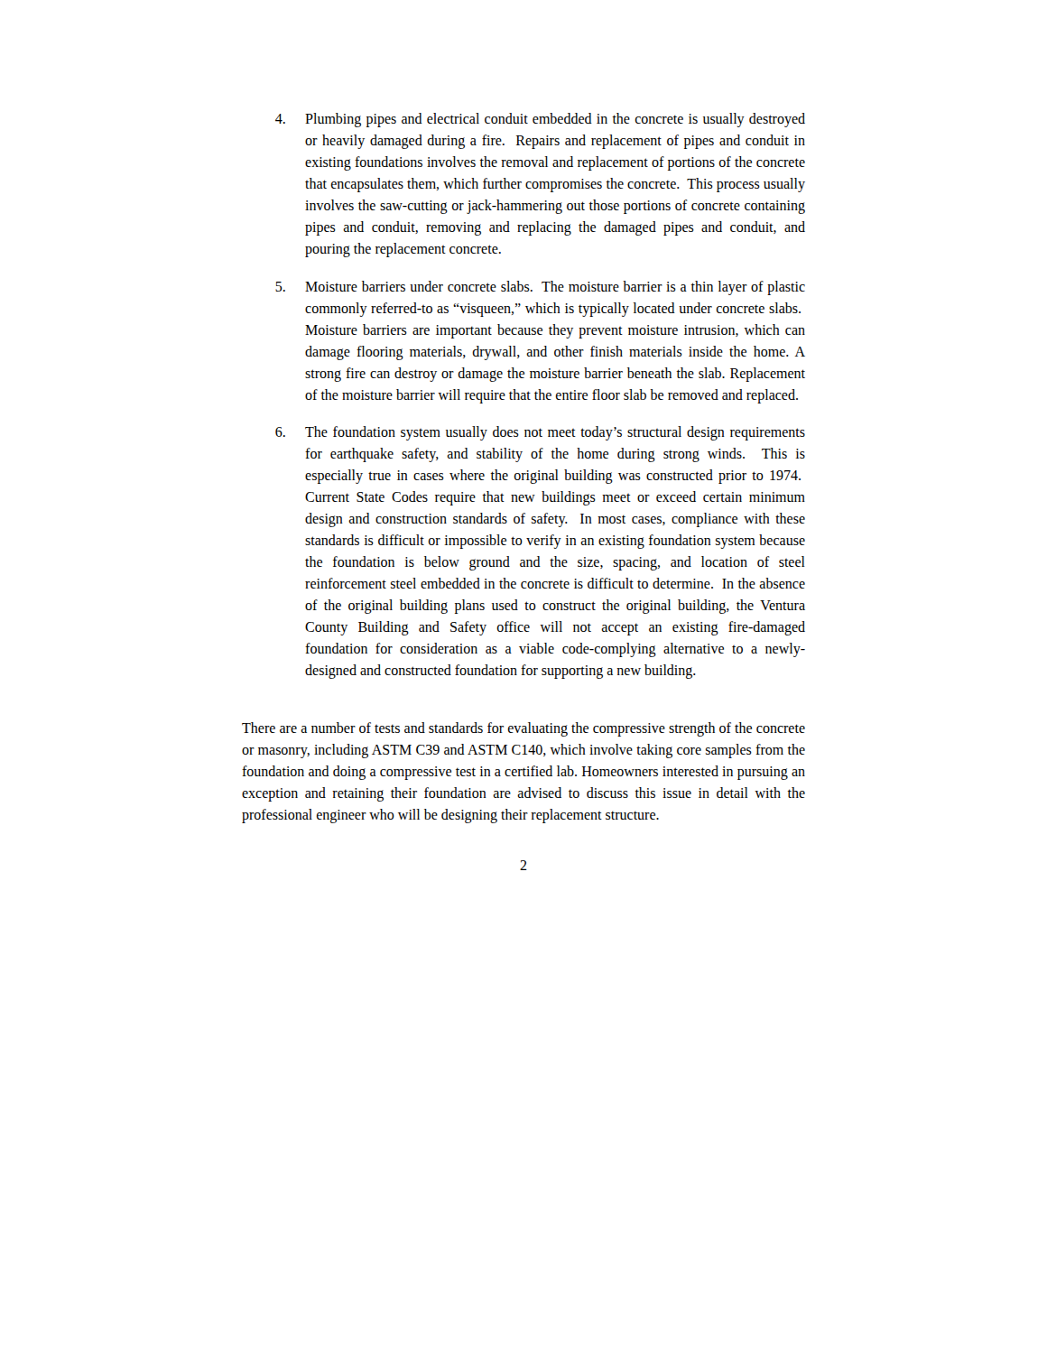Plumbing pipes and electrical conduit embedded in the concrete is usually destroyed or heavily damaged during a fire. Repairs and replacement of pipes and conduit in existing foundations involves the removal and replacement of portions of the concrete that encapsulates them, which further compromises the concrete. This process usually involves the saw-cutting or jack-hammering out those portions of concrete containing pipes and conduit, removing and replacing the damaged pipes and conduit, and pouring the replacement concrete.
Moisture barriers under concrete slabs. The moisture barrier is a thin layer of plastic commonly referred-to as “visqueen,” which is typically located under concrete slabs. Moisture barriers are important because they prevent moisture intrusion, which can damage flooring materials, drywall, and other finish materials inside the home. A strong fire can destroy or damage the moisture barrier beneath the slab. Replacement of the moisture barrier will require that the entire floor slab be removed and replaced.
The foundation system usually does not meet today’s structural design requirements for earthquake safety, and stability of the home during strong winds. This is especially true in cases where the original building was constructed prior to 1974. Current State Codes require that new buildings meet or exceed certain minimum design and construction standards of safety. In most cases, compliance with these standards is difficult or impossible to verify in an existing foundation system because the foundation is below ground and the size, spacing, and location of steel reinforcement steel embedded in the concrete is difficult to determine. In the absence of the original building plans used to construct the original building, the Ventura County Building and Safety office will not accept an existing fire-damaged foundation for consideration as a viable code-complying alternative to a newly-designed and constructed foundation for supporting a new building.
There are a number of tests and standards for evaluating the compressive strength of the concrete or masonry, including ASTM C39 and ASTM C140, which involve taking core samples from the foundation and doing a compressive test in a certified lab. Homeowners interested in pursuing an exception and retaining their foundation are advised to discuss this issue in detail with the professional engineer who will be designing their replacement structure.
2